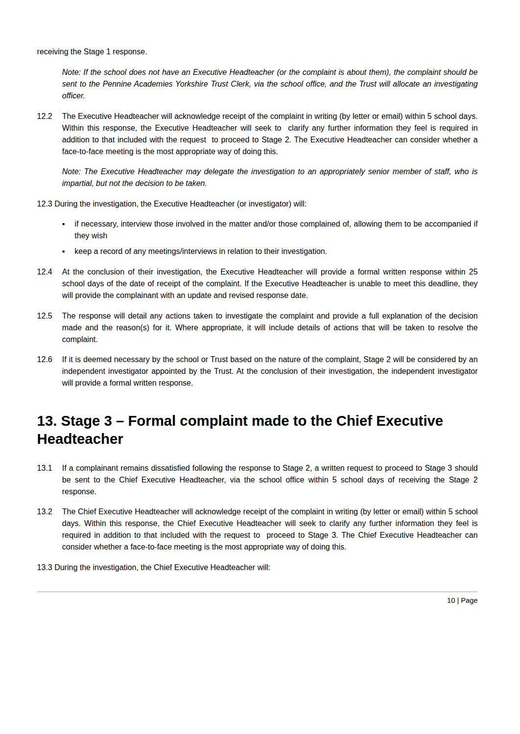receiving the Stage 1 response.
Note: If the school does not have an Executive Headteacher (or the complaint is about them), the complaint should be sent to the Pennine Academies Yorkshire Trust Clerk, via the school office, and the Trust will allocate an investigating officer.
12.2
The Executive Headteacher will acknowledge receipt of the complaint in writing (by letter or email) within 5 school days. Within this response, the Executive Headteacher will seek to clarify any further information they feel is required in addition to that included with the request to proceed to Stage 2. The Executive Headteacher can consider whether a face-to-face meeting is the most appropriate way of doing this.
Note: The Executive Headteacher may delegate the investigation to an appropriately senior member of staff, who is impartial, but not the decision to be taken.
12.3 During the investigation, the Executive Headteacher (or investigator) will:
if necessary, interview those involved in the matter and/or those complained of, allowing them to be accompanied if they wish
keep a record of any meetings/interviews in relation to their investigation.
12.4
At the conclusion of their investigation, the Executive Headteacher will provide a formal written response within 25 school days of the date of receipt of the complaint. If the Executive Headteacher is unable to meet this deadline, they will provide the complainant with an update and revised response date.
12.5
The response will detail any actions taken to investigate the complaint and provide a full explanation of the decision made and the reason(s) for it. Where appropriate, it will include details of actions that will be taken to resolve the complaint.
12.6
If it is deemed necessary by the school or Trust based on the nature of the complaint, Stage 2 will be considered by an independent investigator appointed by the Trust. At the conclusion of their investigation, the independent investigator will provide a formal written response.
13. Stage 3 – Formal complaint made to the Chief Executive Headteacher
13.1
If a complainant remains dissatisfied following the response to Stage 2, a written request to proceed to Stage 3 should be sent to the Chief Executive Headteacher, via the school office within 5 school days of receiving the Stage 2 response.
13.2
The Chief Executive Headteacher will acknowledge receipt of the complaint in writing (by letter or email) within 5 school days. Within this response, the Chief Executive Headteacher will seek to clarify any further information they feel is required in addition to that included with the request to proceed to Stage 3. The Chief Executive Headteacher can consider whether a face-to-face meeting is the most appropriate way of doing this.
13.3 During the investigation, the Chief Executive Headteacher will:
10 | Page